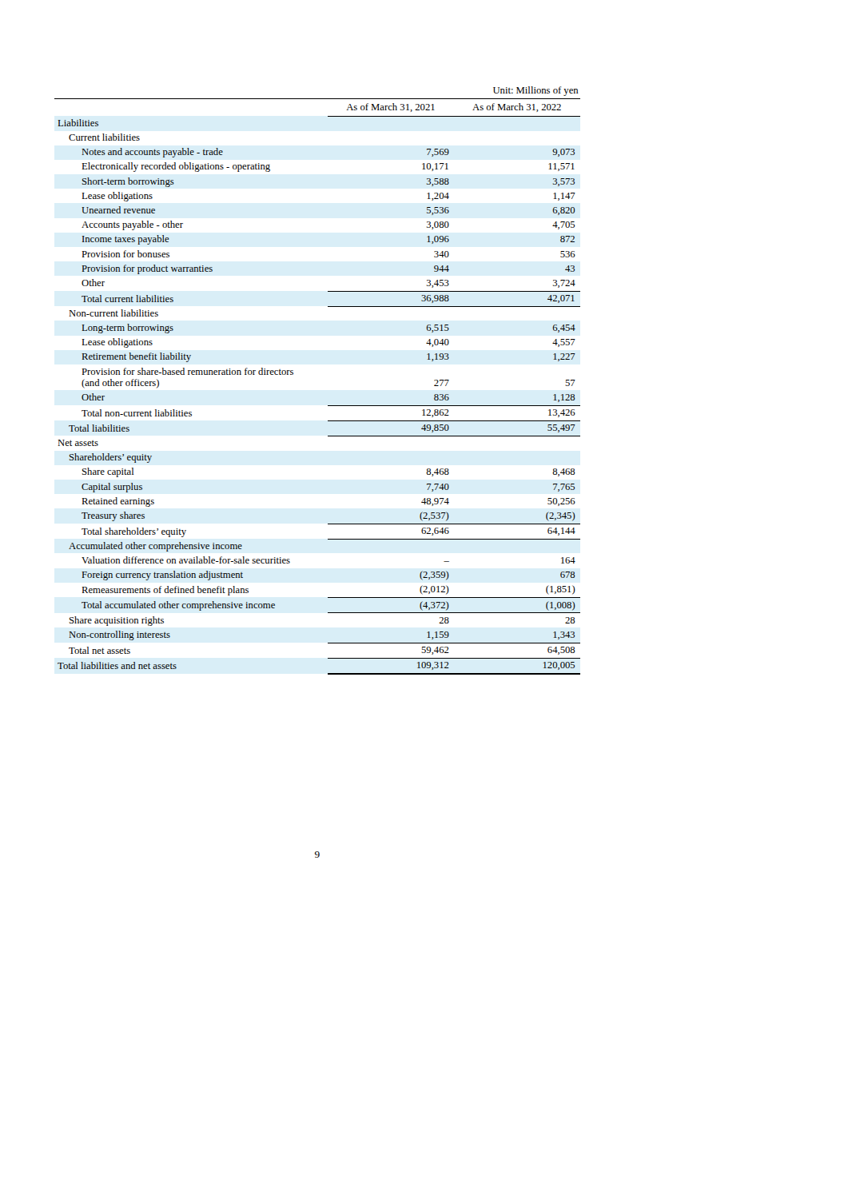Unit: Millions of yen
| | As of March 31, 2021 | As of March 31, 2022 |
| --- | --- | --- |
| Liabilities | | |
| Current liabilities | | |
| Notes and accounts payable - trade | 7,569 | 9,073 |
| Electronically recorded obligations - operating | 10,171 | 11,571 |
| Short-term borrowings | 3,588 | 3,573 |
| Lease obligations | 1,204 | 1,147 |
| Unearned revenue | 5,536 | 6,820 |
| Accounts payable - other | 3,080 | 4,705 |
| Income taxes payable | 1,096 | 872 |
| Provision for bonuses | 340 | 536 |
| Provision for product warranties | 944 | 43 |
| Other | 3,453 | 3,724 |
| Total current liabilities | 36,988 | 42,071 |
| Non-current liabilities | | |
| Long-term borrowings | 6,515 | 6,454 |
| Lease obligations | 4,040 | 4,557 |
| Retirement benefit liability | 1,193 | 1,227 |
| Provision for share-based remuneration for directors (and other officers) | 277 | 57 |
| Other | 836 | 1,128 |
| Total non-current liabilities | 12,862 | 13,426 |
| Total liabilities | 49,850 | 55,497 |
| Net assets | | |
| Shareholders’ equity | | |
| Share capital | 8,468 | 8,468 |
| Capital surplus | 7,740 | 7,765 |
| Retained earnings | 48,974 | 50,256 |
| Treasury shares | (2,537) | (2,345) |
| Total shareholders’ equity | 62,646 | 64,144 |
| Accumulated other comprehensive income | | |
| Valuation difference on available-for-sale securities | – | 164 |
| Foreign currency translation adjustment | (2,359) | 678 |
| Remeasurements of defined benefit plans | (2,012) | (1,851) |
| Total accumulated other comprehensive income | (4,372) | (1,008) |
| Share acquisition rights | 28 | 28 |
| Non-controlling interests | 1,159 | 1,343 |
| Total net assets | 59,462 | 64,508 |
| Total liabilities and net assets | 109,312 | 120,005 |
9